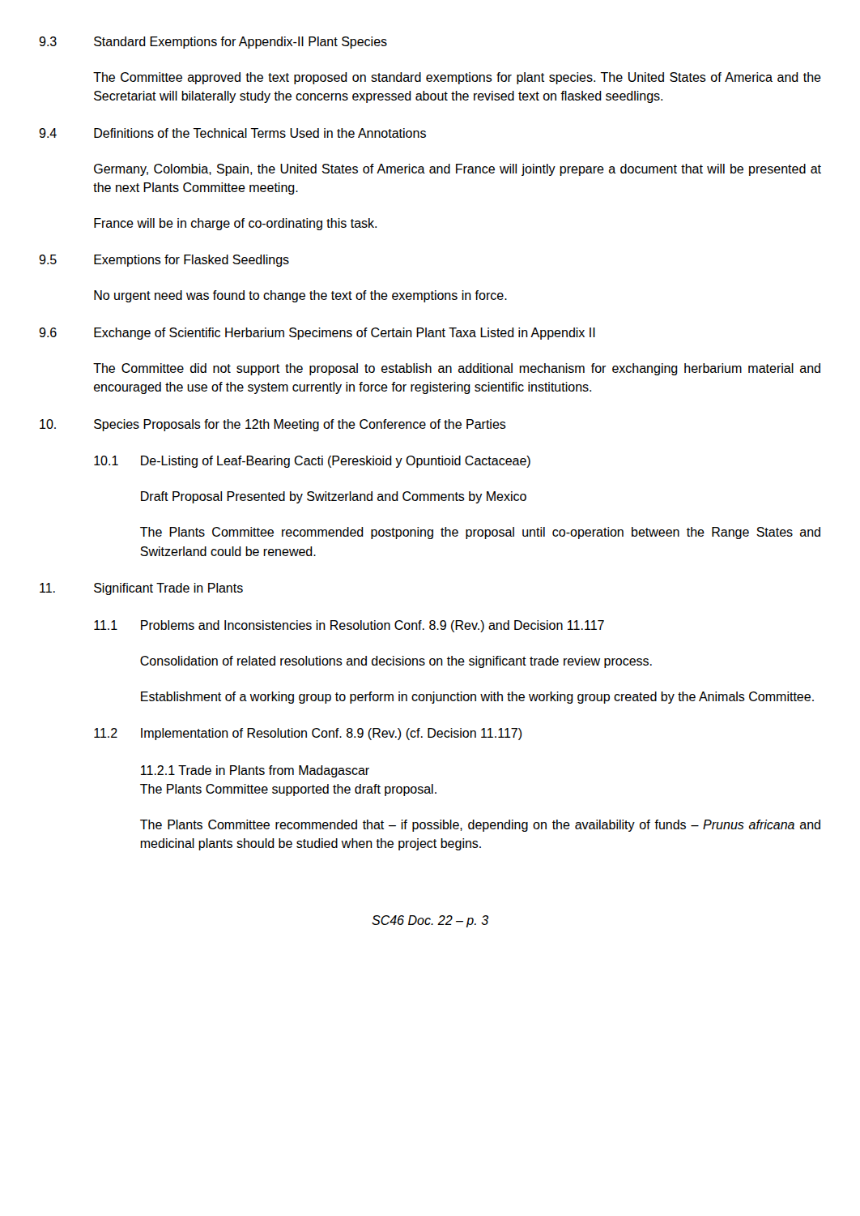9.3
Standard Exemptions for Appendix-II Plant Species
The Committee approved the text proposed on standard exemptions for plant species. The United States of America and the Secretariat will bilaterally study the concerns expressed about the revised text on flasked seedlings.
9.4
Definitions of the Technical Terms Used in the Annotations
Germany, Colombia, Spain, the United States of America and France will jointly prepare a document that will be presented at the next Plants Committee meeting.
France will be in charge of co-ordinating this task.
9.5
Exemptions for Flasked Seedlings
No urgent need was found to change the text of the exemptions in force.
9.6
Exchange of Scientific Herbarium Specimens of Certain Plant Taxa Listed in Appendix II
The Committee did not support the proposal to establish an additional mechanism for exchanging herbarium material and encouraged the use of the system currently in force for registering scientific institutions.
10.
Species Proposals for the 12th Meeting of the Conference of the Parties
10.1
De-Listing of Leaf-Bearing Cacti (Pereskioid y Opuntioid Cactaceae)
Draft Proposal Presented by Switzerland and Comments by Mexico
The Plants Committee recommended postponing the proposal until co-operation between the Range States and Switzerland could be renewed.
11.
Significant Trade in Plants
11.1
Problems and Inconsistencies in Resolution Conf. 8.9 (Rev.) and Decision 11.117
Consolidation of related resolutions and decisions on the significant trade review process.
Establishment of a working group to perform in conjunction with the working group created by the Animals Committee.
11.2
Implementation of Resolution Conf. 8.9 (Rev.) (cf. Decision 11.117)
11.2.1 Trade in Plants from Madagascar
The Plants Committee supported the draft proposal.
The Plants Committee recommended that – if possible, depending on the availability of funds – Prunus africana and medicinal plants should be studied when the project begins.
SC46 Doc. 22 – p. 3